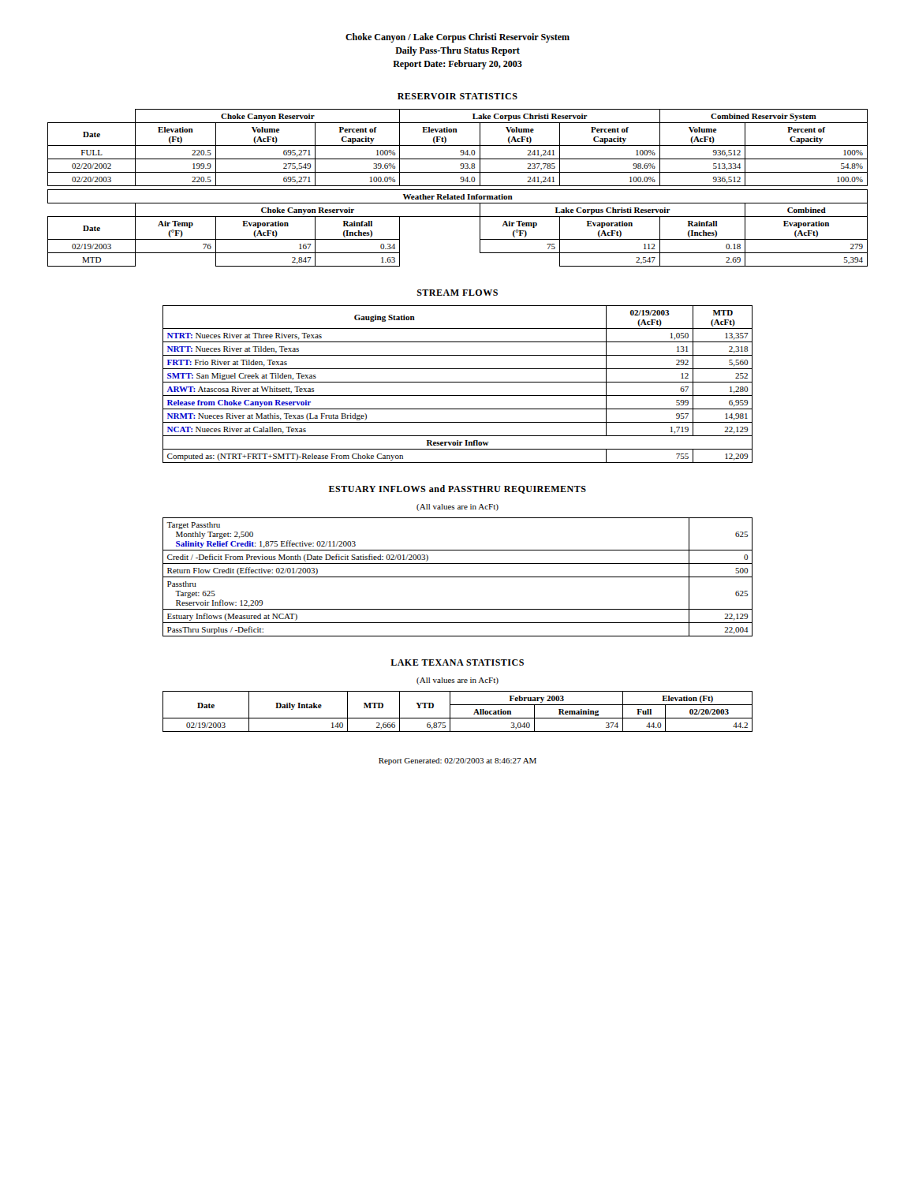Choke Canyon / Lake Corpus Christi Reservoir System
Daily Pass-Thru Status Report
Report Date: February 20, 2003
RESERVOIR STATISTICS
| | Choke Canyon Reservoir | Lake Corpus Christi Reservoir | Combined Reservoir System |
| --- | --- | --- | --- |
| Date | Elevation (Ft) | Volume (AcFt) | Percent of Capacity | Elevation (Ft) | Volume (AcFt) | Percent of Capacity | Volume (AcFt) | Percent of Capacity |
| FULL | 220.5 | 695,271 | 100% | 94.0 | 241,241 | 100% | 936,512 | 100% |
| 02/20/2002 | 199.9 | 275,549 | 39.6% | 93.8 | 237,785 | 98.6% | 513,334 | 54.8% |
| 02/20/2003 | 220.5 | 695,271 | 100.0% | 94.0 | 241,241 | 100.0% | 936,512 | 100.0% |
| Weather Related Information |
| | Choke Canyon Reservoir | Lake Corpus Christi Reservoir | Combined |
| Date | Air Temp (°F) | Evaporation (AcFt) | Rainfall (Inches) | | Air Temp (°F) | Evaporation (AcFt) | Rainfall (Inches) | Evaporation (AcFt) |
| 02/19/2003 | 76 | 167 | 0.34 | | 75 | 112 | 0.18 | 279 |
| MTD | | 2,847 | 1.63 | | | 2,547 | 2.69 | 5,394 |
STREAM FLOWS
| Gauging Station | 02/19/2003 (AcFt) | MTD (AcFt) |
| --- | --- | --- |
| NTRT: Nueces River at Three Rivers, Texas | 1,050 | 13,357 |
| NRTT: Nueces River at Tilden, Texas | 131 | 2,318 |
| FRTT: Frio River at Tilden, Texas | 292 | 5,560 |
| SMTT: San Miguel Creek at Tilden, Texas | 12 | 252 |
| ARWT: Atascosa River at Whitsett, Texas | 67 | 1,280 |
| Release from Choke Canyon Reservoir | 599 | 6,959 |
| NRMT: Nueces River at Mathis, Texas (La Fruta Bridge) | 957 | 14,981 |
| NCAT: Nueces River at Calallen, Texas | 1,719 | 22,129 |
| Reservoir Inflow |
| Computed as: (NTRT+FRTT+SMTT)-Release From Choke Canyon | 755 | 12,209 |
ESTUARY INFLOWS and PASSTHRU REQUIREMENTS
(All values are in AcFt)
| Target Passthru Monthly Target: 2,500 Salinity Relief Credit : 1,875 Effective: 02/11/2003 | 625 |
| Credit / -Deficit From Previous Month (Date Deficit Satisfied: 02/01/2003) | 0 |
| Return Flow Credit (Effective: 02/01/2003) | 500 |
| Passthru Target: 625 Reservoir Inflow: 12,209 | 625 |
| Estuary Inflows (Measured at NCAT) | 22,129 |
| PassThru Surplus / -Deficit: | 22,004 |
LAKE TEXANA STATISTICS
(All values are in AcFt)
| Date | Daily Intake | MTD | YTD | February 2003 | Elevation (Ft) |
| --- | --- | --- | --- | --- | --- |
| Allocation | Remaining | Full | 02/20/2003 |
| 02/19/2003 | 140 | 2,666 | 6,875 | 3,040 | 374 | 44.0 | 44.2 |
Report Generated: 02/20/2003 at 8:46:27 AM